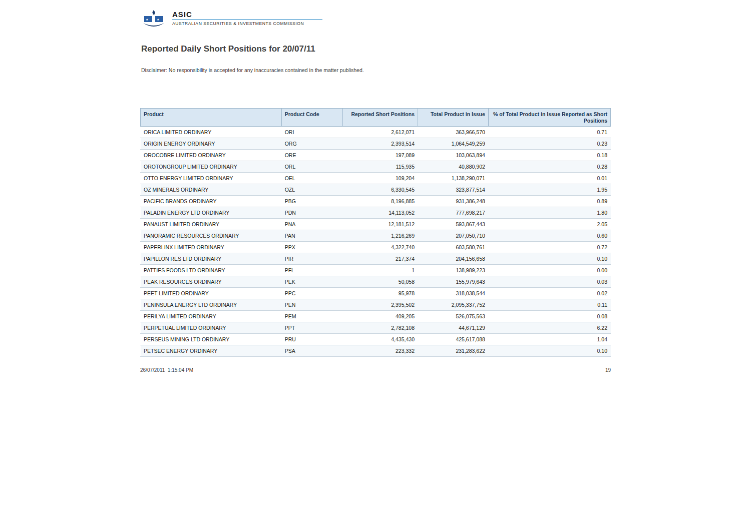★ ★
ASIC
Australian Securities & Investments Commission
Reported Daily Short Positions for 20/07/11
Disclaimer: No responsibility is accepted for any inaccuracies contained in the matter published.
| Product | Product Code | Reported Short Positions | Total Product in Issue | % of Total Product in Issue Reported as Short Positions |
| --- | --- | --- | --- | --- |
| ORICA LIMITED ORDINARY | ORI | 2,612,071 | 363,966,570 | 0.71 |
| ORIGIN ENERGY ORDINARY | ORG | 2,393,514 | 1,064,549,259 | 0.23 |
| OROCOBRE LIMITED ORDINARY | ORE | 197,089 | 103,063,894 | 0.18 |
| OROTONGROUP LIMITED ORDINARY | ORL | 115,935 | 40,880,902 | 0.28 |
| OTTO ENERGY LIMITED ORDINARY | OEL | 109,204 | 1,138,290,071 | 0.01 |
| OZ MINERALS ORDINARY | OZL | 6,330,545 | 323,877,514 | 1.95 |
| PACIFIC BRANDS ORDINARY | PBG | 8,196,885 | 931,386,248 | 0.89 |
| PALADIN ENERGY LTD ORDINARY | PDN | 14,113,052 | 777,698,217 | 1.80 |
| PANAUST LIMITED ORDINARY | PNA | 12,181,512 | 593,867,443 | 2.05 |
| PANORAMIC RESOURCES ORDINARY | PAN | 1,216,269 | 207,050,710 | 0.60 |
| PAPERLINX LIMITED ORDINARY | PPX | 4,322,740 | 603,580,761 | 0.72 |
| PAPILLON RES LTD ORDINARY | PIR | 217,374 | 204,156,658 | 0.10 |
| PATTIES FOODS LTD ORDINARY | PFL | 1 | 138,989,223 | 0.00 |
| PEAK RESOURCES ORDINARY | PEK | 50,058 | 155,979,643 | 0.03 |
| PEET LIMITED ORDINARY | PPC | 95,978 | 318,038,544 | 0.02 |
| PENINSULA ENERGY LTD ORDINARY | PEN | 2,395,502 | 2,095,337,752 | 0.11 |
| PERILYA LIMITED ORDINARY | PEM | 409,205 | 526,075,563 | 0.08 |
| PERPETUAL LIMITED ORDINARY | PPT | 2,782,108 | 44,671,129 | 6.22 |
| PERSEUS MINING LTD ORDINARY | PRU | 4,435,430 | 425,617,088 | 1.04 |
| PETSEC ENERGY ORDINARY | PSA | 223,332 | 231,283,622 | 0.10 |
26/07/2011 1:15:04 PM
19